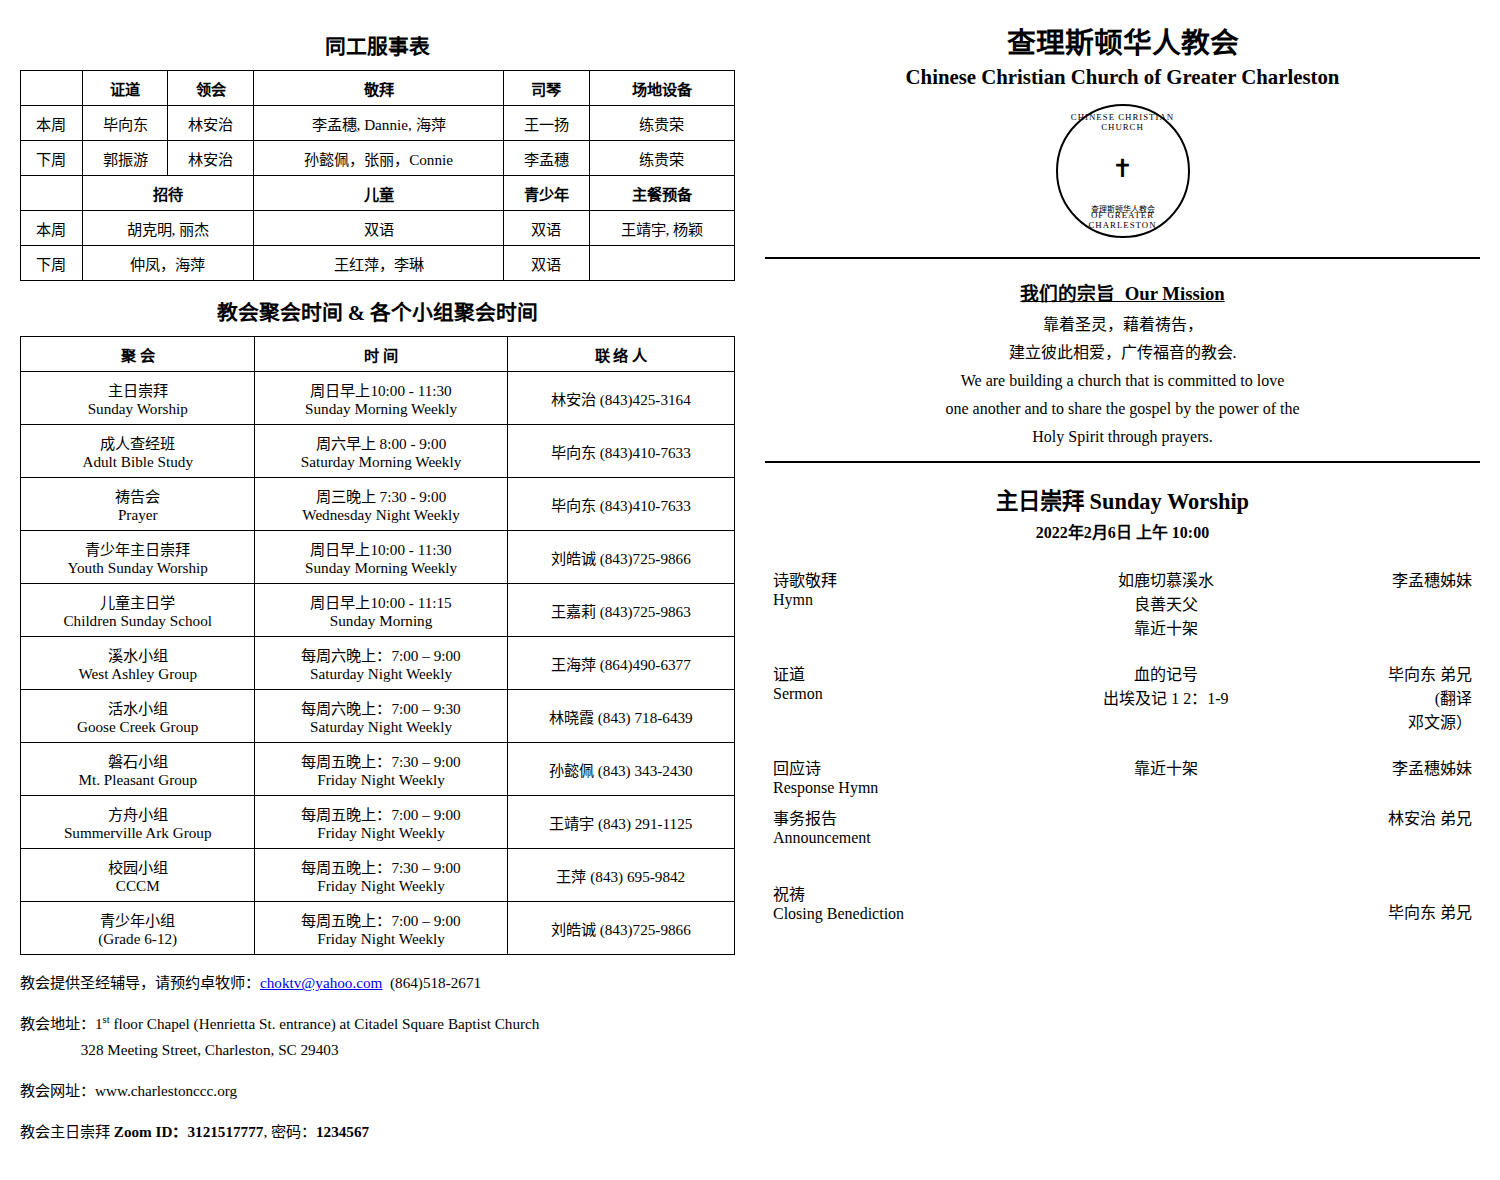同工服事表
| | 证道 | 领会 | 敬拜 | 司琴 | 场地设备 |
| --- | --- | --- | --- | --- | --- |
| 本周 | 毕向东 | 林安治 | 李孟穗, Dannie, 海萍 | 王一扬 | 练贵荣 |
| 下周 | 郭振游 | 林安治 | 孙懿佩，张丽，Connie | 李孟穗 | 练贵荣 |
| | 招待 | 儿童 | 青少年 | 主餐预备 |
| 本周 | 胡克明, 丽杰 | 双语 | 双语 | 王靖宇, 杨颖 |
| 下周 | 仲凤，海萍 | 王红萍，李琳 | 双语 | |
教会聚会时间 & 各个小组聚会时间
| 聚 会 | 时 间 | 联 络 人 |
| --- | --- | --- |
| 主日崇拜 Sunday Worship | 周日早上10:00 - 11:30 Sunday Morning Weekly | 林安治 (843)425-3164 |
| 成人查经班 Adult Bible Study | 周六早上 8:00 - 9:00 Saturday Morning Weekly | 毕向东 (843)410-7633 |
| 祷告会 Prayer | 周三晚上 7:30 - 9:00 Wednesday Night Weekly | 毕向东 (843)410-7633 |
| 青少年主日崇拜 Youth Sunday Worship | 周日早上10:00 - 11:30 Sunday Morning Weekly | 刘皓诚 (843)725-9866 |
| 儿童主日学 Children Sunday School | 周日早上10:00 - 11:15 Sunday Morning | 王嘉莉 (843)725-9863 |
| 溪水小组 West Ashley Group | 每周六晚上：7:00 – 9:00 Saturday Night Weekly | 王海萍 (864)490-6377 |
| 活水小组 Goose Creek Group | 每周六晚上：7:00 – 9:30 Saturday Night Weekly | 林晓霞 (843) 718-6439 |
| 磐石小组 Mt. Pleasant Group | 每周五晚上：7:30 – 9:00 Friday Night Weekly | 孙懿佩 (843) 343-2430 |
| 方舟小组 Summerville Ark Group | 每周五晚上：7:00 – 9:00 Friday Night Weekly | 王靖宇 (843) 291-1125 |
| 校园小组 CCCM | 每周五晚上：7:30 – 9:00 Friday Night Weekly | 王萍 (843) 695-9842 |
| 青少年小组 (Grade 6-12) | 每周五晚上：7:00 – 9:00 Friday Night Weekly | 刘皓诚 (843)725-9866 |
教会提供圣经辅导，请预约卓牧师：choktv@yahoo.com (864)518-2671
教会地址：1st floor Chapel (Henrietta St. entrance) at Citadel Square Baptist Church
328 Meeting Street, Charleston, SC 29403
教会网址：www.charlestonccc.org
教会主日崇拜 Zoom ID：3121517777, 密码：1234567
查理斯顿华人教会
Chinese Christian Church of Greater Charleston
CHINESE CHRISTIAN CHURCH
✝
查理斯顿华人教会
OF GREATER CHARLESTON
我们的宗旨 Our Mission
靠着圣灵，藉着祷告，
建立彼此相爱，广传福音的教会.
We are building a church that is committed to love
one another and to share the gospel by the power of the
Holy Spirit through prayers.
主日崇拜 Sunday Worship
2022年2月6日 上午 10:00
| 诗歌敬拜 Hymn | 如鹿切慕溪水 良善天父 靠近十架 | 李孟穗姊妹 |
| 证道 Sermon | 血的记号 出埃及记 1 2：1-9 | 毕向东 弟兄 (翻译 邓文源） |
| 回应诗 Response Hymn | 靠近十架 | 李孟穗姊妹 |
| 事务报告 Announcement | | 林安治 弟兄 |
| 祝祷 Closing Benediction | | 毕向东 弟兄 |